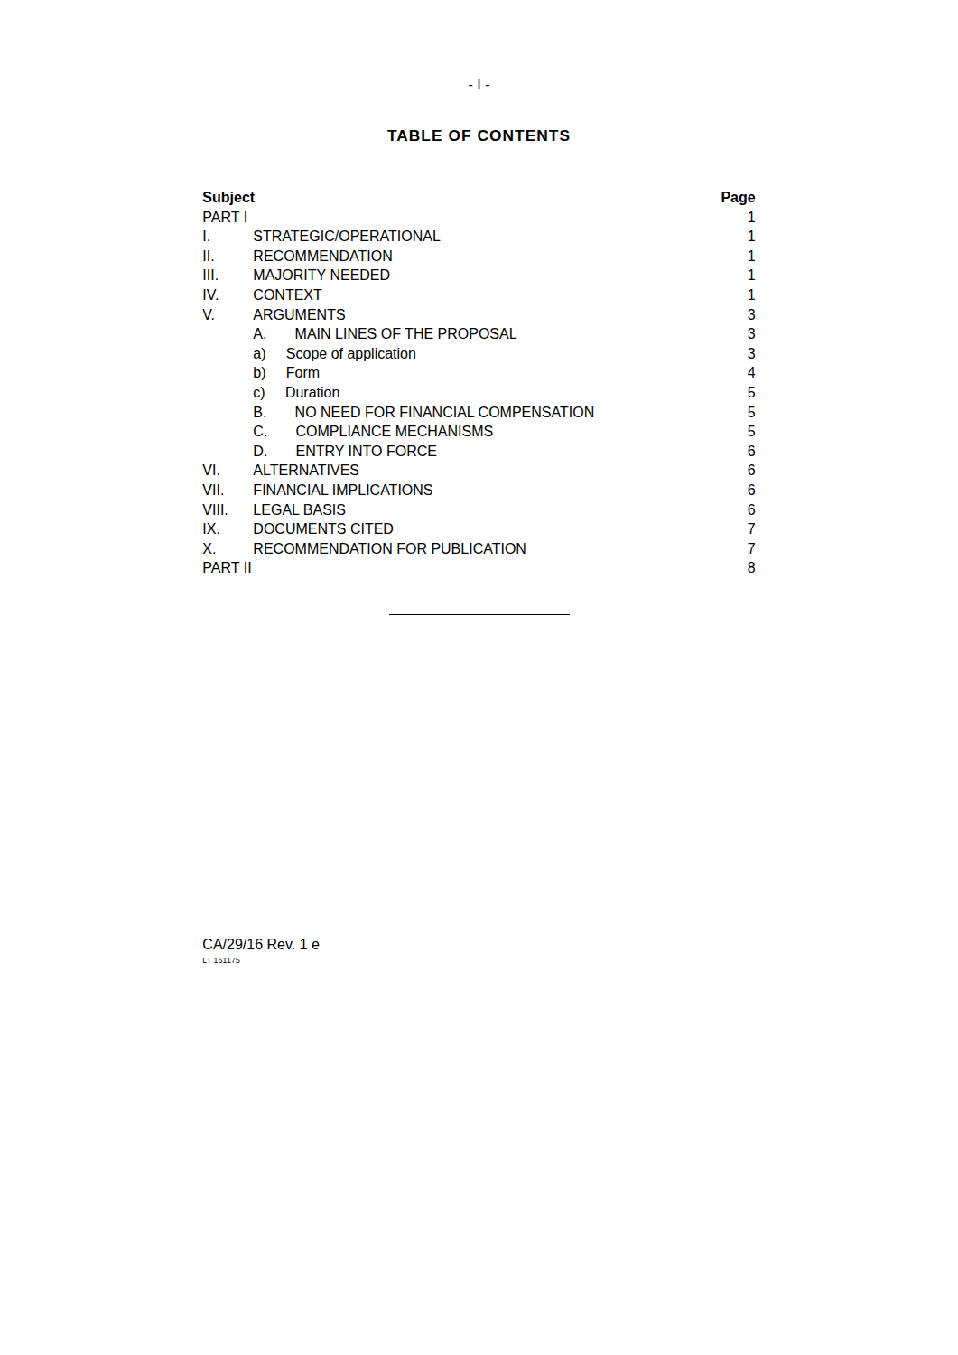- I -
TABLE OF CONTENTS
| Subject | Page |
| PART I | | 1 |
| I. | STRATEGIC/OPERATIONAL | 1 |
| II. | RECOMMENDATION | 1 |
| III. | MAJORITY NEEDED | 1 |
| IV. | CONTEXT | 1 |
| V. | ARGUMENTS | 3 |
| | A. MAIN LINES OF THE PROPOSAL | 3 |
| | a) Scope of application | 3 |
| | b) Form | 4 |
| | c) Duration | 5 |
| | B. NO NEED FOR FINANCIAL COMPENSATION | 5 |
| | C. COMPLIANCE MECHANISMS | 5 |
| | D. ENTRY INTO FORCE | 6 |
| VI. | ALTERNATIVES | 6 |
| VII. | FINANCIAL IMPLICATIONS | 6 |
| VIII. | LEGAL BASIS | 6 |
| IX. | DOCUMENTS CITED | 7 |
| X. | RECOMMENDATION FOR PUBLICATION | 7 |
| PART II | | 8 |
CA/29/16 Rev. 1 e LT 161175